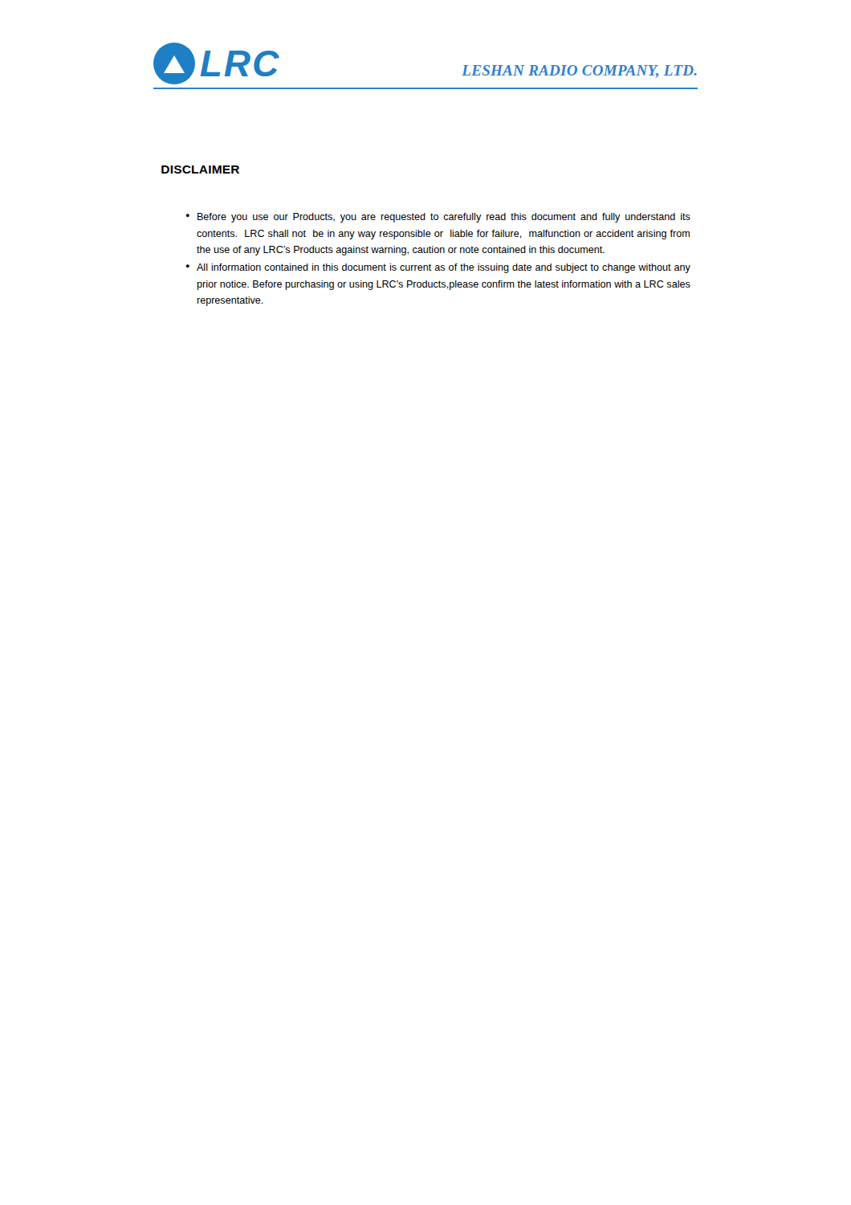LRC
LESHAN RADIO COMPANY, LTD.
DISCLAIMER
Before you use our Products, you are requested to carefully read this document and fully understand its contents. LRC shall not be in any way responsible or liable for failure, malfunction or accident arising from the use of any LRC’s Products against warning, caution or note contained in this document.
All information contained in this document is current as of the issuing date and subject to change without any prior notice. Before purchasing or using LRC's Products,please confirm the latest information with a LRC sales representative.